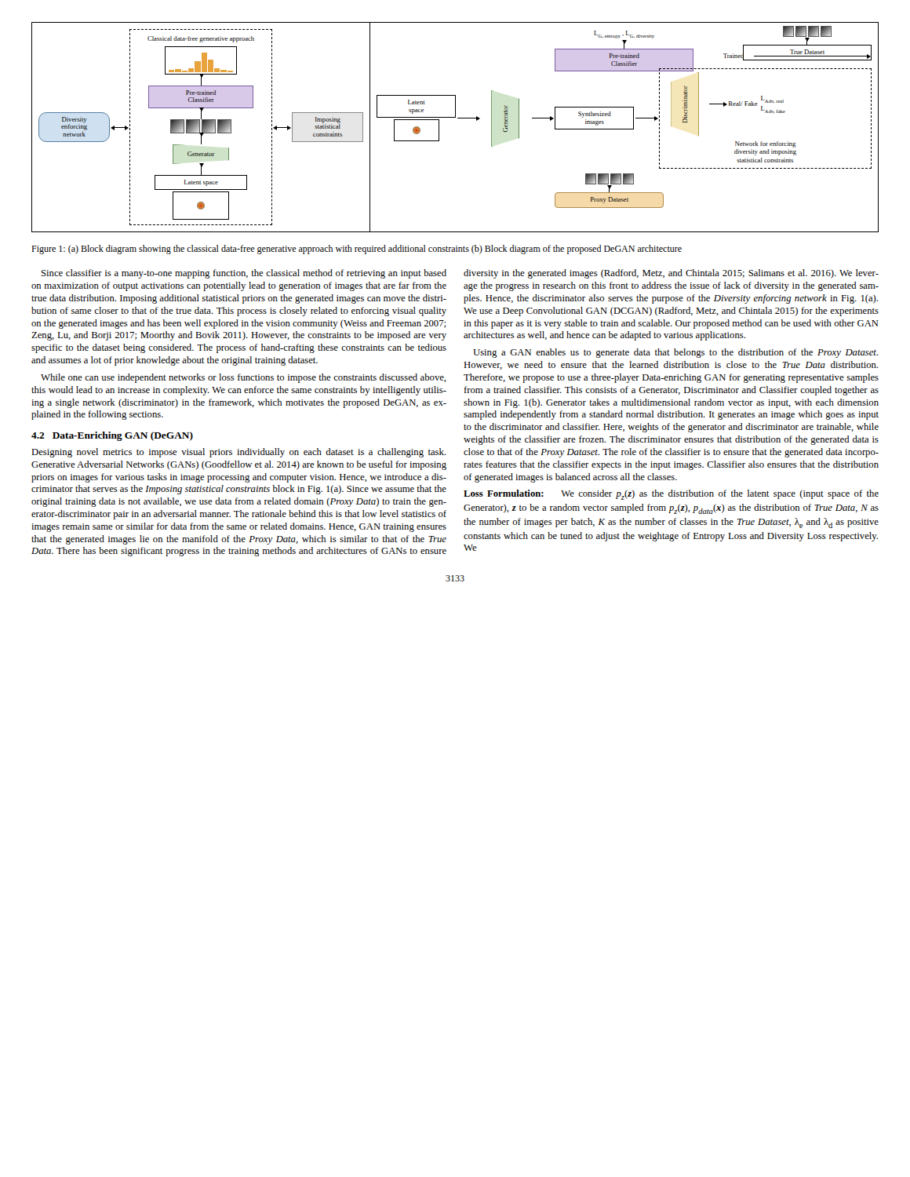Diversity
enforcing
network
Classical data-free generative approach
Pre-trained
Classifier
Generator
Latent space
Imposing
statistical
constraints
LG, entropy , LG, diversity
Pre-trained
Classifier
Trained on
True Dataset
Latent
space
Generator
Synthesized
images
Discriminator
Real/ Fake
LAdv, real
LAdv, fake
Network for enforcing
diversity and imposing
statistical constraints
Proxy Dataset
Figure 1: (a) Block diagram showing the classical data-free generative approach with required additional constraints (b) Block diagram of the proposed DeGAN architecture
Since classifier is a many-to-one mapping function, the classical method of retrieving an input based on maximization of output activations can potentially lead to generation of images that are far from the true data distribution. Imposing additional statistical priors on the generated images can move the distribution of same closer to that of the true data. This process is closely related to enforcing visual quality on the generated images and has been well explored in the vision community (Weiss and Freeman 2007; Zeng, Lu, and Borji 2017; Moorthy and Bovik 2011). However, the constraints to be imposed are very specific to the dataset being considered. The process of hand-crafting these constraints can be tedious and assumes a lot of prior knowledge about the original training dataset.
While one can use independent networks or loss functions to impose the constraints discussed above, this would lead to an increase in complexity. We can enforce the same constraints by intelligently utilising a single network (discriminator) in the framework, which motivates the proposed DeGAN, as explained in the following sections.
4.2 Data-Enriching GAN (DeGAN)
Designing novel metrics to impose visual priors individually on each dataset is a challenging task. Generative Adversarial Networks (GANs) (Goodfellow et al. 2014) are known to be useful for imposing priors on images for various tasks in image processing and computer vision. Hence, we introduce a discriminator that serves as the Imposing statistical constraints block in Fig. 1(a). Since we assume that the original training data is not available, we use data from a related domain (Proxy Data) to train the generator-discriminator pair in an adversarial manner. The rationale behind this is that low level statistics of images remain same or similar for data from the same or related domains. Hence, GAN training ensures that the generated images lie on the manifold of the Proxy Data, which is similar to that of the True Data. There has been significant progress in the training methods and architectures of GANs to ensure diversity in the generated images (Radford, Metz, and Chintala 2015; Salimans et al. 2016). We leverage the progress in research on this front to address the issue of lack of diversity in the generated samples. Hence, the discriminator also serves the purpose of the Diversity enforcing network in Fig. 1(a). We use a Deep Convolutional GAN (DCGAN) (Radford, Metz, and Chintala 2015) for the experiments in this paper as it is very stable to train and scalable. Our proposed method can be used with other GAN architectures as well, and hence can be adapted to various applications.
Using a GAN enables us to generate data that belongs to the distribution of the Proxy Dataset. However, we need to ensure that the learned distribution is close to the True Data distribution. Therefore, we propose to use a three-player Data-enriching GAN for generating representative samples from a trained classifier. This consists of a Generator, Discriminator and Classifier coupled together as shown in Fig. 1(b). Generator takes a multidimensional random vector as input, with each dimension sampled independently from a standard normal distribution. It generates an image which goes as input to the discriminator and classifier. Here, weights of the generator and discriminator are trainable, while weights of the classifier are frozen. The discriminator ensures that distribution of the generated data is close to that of the Proxy Dataset. The role of the classifier is to ensure that the generated data incorporates features that the classifier expects in the input images. Classifier also ensures that the distribution of generated images is balanced across all the classes.
Loss Formulation: We consider pz(z) as the distribution of the latent space (input space of the Generator), z to be a random vector sampled from pz(z), pdata(x) as the distribution of True Data, N as the number of images per batch, K as the number of classes in the True Dataset, λe and λd as positive constants which can be tuned to adjust the weightage of Entropy Loss and Diversity Loss respectively. We
3133